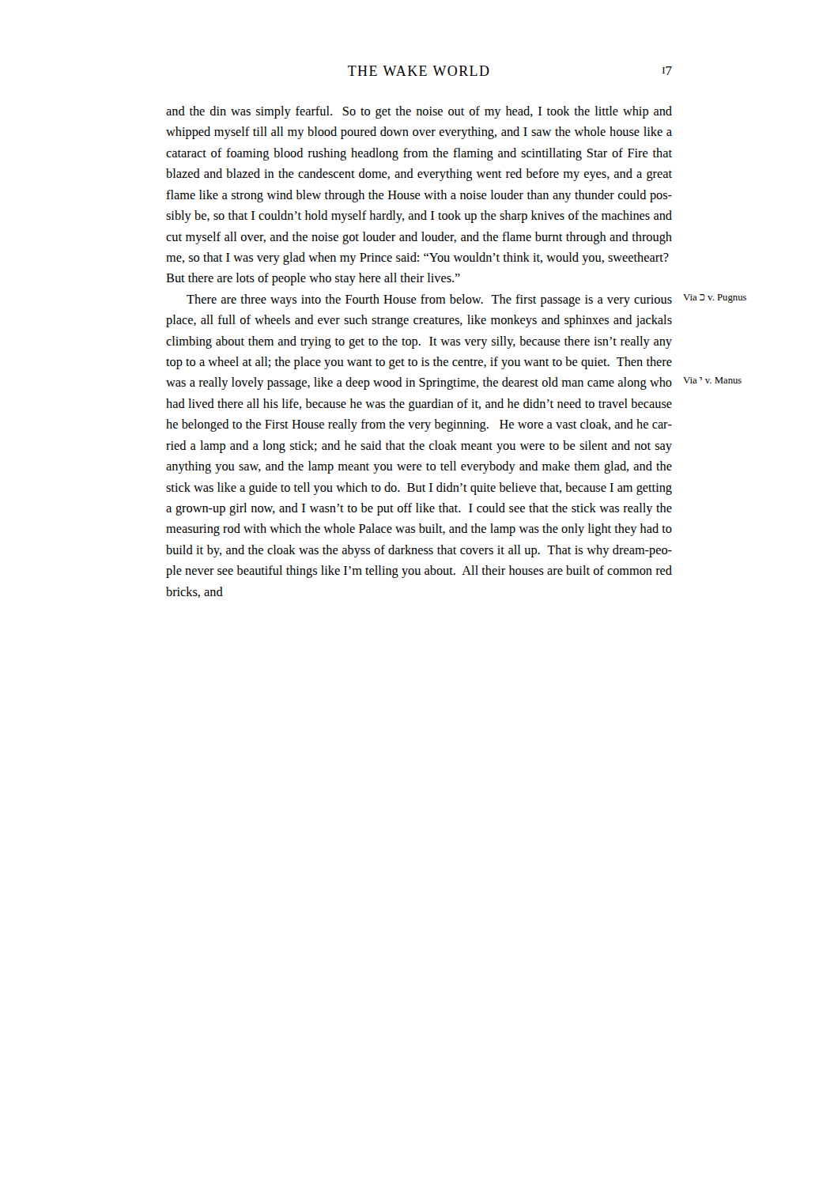The Wake World
I7
and the din was simply fearful. So to get the noise out of my head, I took the little whip and whipped myself till all my blood poured down over everything, and I saw the whole house like a cataract of foaming blood rushing headlong from the flaming and scintillating Star of Fire that blazed and blazed in the candescent dome, and everything went red before my eyes, and a great flame like a strong wind blew through the House with a noise louder than any thunder could possibly be, so that I couldn’t hold myself hardly, and I took up the sharp knives of the machines and cut myself all over, and the noise got louder and louder, and the flame burnt through and through me, so that I was very glad when my Prince said: “You wouldn’t think it, would you, sweetheart? But there are lots of people who stay here all their lives.”
There are three ways into the Fourth House from below. The firstVia כ v. Pugnus passage is a very curious place, all full of wheels and ever such strange creatures, like monkeys and sphinxes and jackals climbing about them and trying to get to the top. It was very silly, because there isn’t really any top to a wheel at all; the place you want to get to is the centre, if you want to be quiet. Then there was a really lovely passage,Via י v. Manus like a deep wood in Springtime, the dearest old man came along who had lived there all his life, because he was the guardian of it, and he didn’t need to travel because he belonged to the First House really from the very beginning. He wore a vast cloak, and he carried a lamp and a long stick; and he said that the cloak meant you were to be silent and not say anything you saw, and the lamp meant you were to tell everybody and make them glad, and the stick was like a guide to tell you which to do. But I didn’t quite believe that, because I am getting a grown-up girl now, and I wasn’t to be put off like that. I could see that the stick was really the measuring rod with which the whole Palace was built, and the lamp was the only light they had to build it by, and the cloak was the abyss of darkness that covers it all up. That is why dream-people never see beautiful things like I’m telling you about. All their houses are built of common red bricks, and